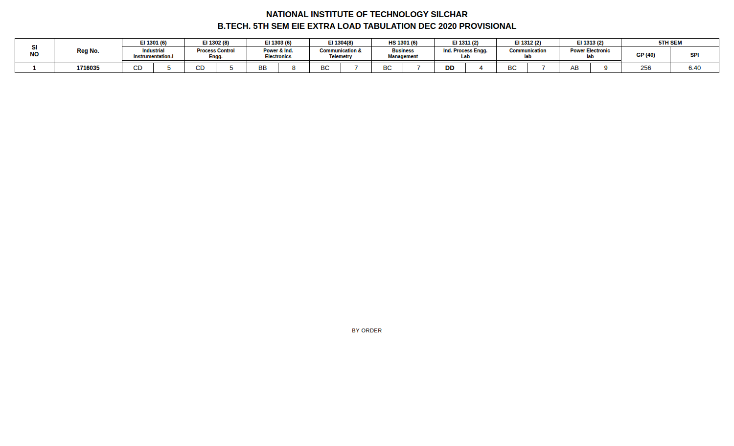NATIONAL INSTITUTE OF TECHNOLOGY SILCHAR
B.TECH. 5TH SEM EIE EXTRA LOAD TABULATION DEC 2020 PROVISIONAL
| Sl NO | Reg No. | EI 1301 (6) | EI 1302 (8) | EI 1303 (6) | EI 1304(8) | HS 1301 (6) | EI 1311 (2) | EI 1312 (2) | EI 1313 (2) | 5TH SEM |
| --- | --- | --- | --- | --- | --- | --- | --- | --- | --- | --- |
| Industrial Instrumentation-I | Process Control Engg. | Power & Ind. Electronics | Communication & Telemetry | Business Management | Ind. Process Engg. Lab | Communication lab | Power Electronic lab | GP (40) | SPI |
| 1 | 1716035 | CD | 5 | CD | 5 | BB | 8 | BC | 7 | BC | 7 | DD | 4 | BC | 7 | AB | 9 | 256 | 6.40 |
BY ORDER